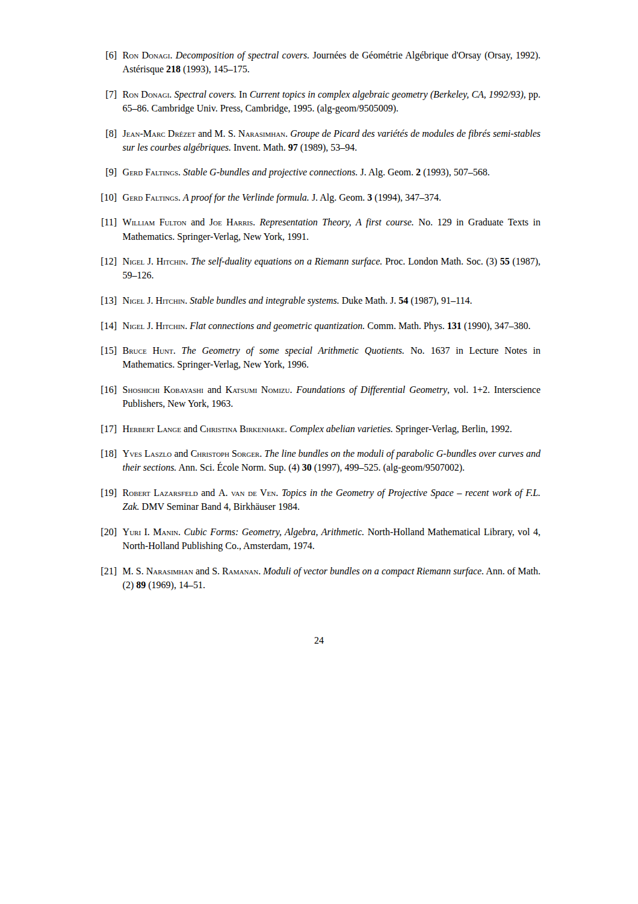[6] Ron Donagi. Decomposition of spectral covers. Journées de Géométrie Algébrique d'Orsay (Orsay, 1992). Astérisque 218 (1993), 145–175.
[7] Ron Donagi. Spectral covers. In Current topics in complex algebraic geometry (Berkeley, CA, 1992/93), pp. 65–86. Cambridge Univ. Press, Cambridge, 1995. (alg-geom/9505009).
[8] Jean-Marc Drézet and M. S. Narasimhan. Groupe de Picard des variétés de modules de fibrés semi-stables sur les courbes algébriques. Invent. Math. 97 (1989), 53–94.
[9] Gerd Faltings. Stable G-bundles and projective connections. J. Alg. Geom. 2 (1993), 507–568.
[10] Gerd Faltings. A proof for the Verlinde formula. J. Alg. Geom. 3 (1994), 347–374.
[11] William Fulton and Joe Harris. Representation Theory, A first course. No. 129 in Graduate Texts in Mathematics. Springer-Verlag, New York, 1991.
[12] Nigel J. Hitchin. The self-duality equations on a Riemann surface. Proc. London Math. Soc. (3) 55 (1987), 59–126.
[13] Nigel J. Hitchin. Stable bundles and integrable systems. Duke Math. J. 54 (1987), 91–114.
[14] Nigel J. Hitchin. Flat connections and geometric quantization. Comm. Math. Phys. 131 (1990), 347–380.
[15] Bruce Hunt. The Geometry of some special Arithmetic Quotients. No. 1637 in Lecture Notes in Mathematics. Springer-Verlag, New York, 1996.
[16] Shoshichi Kobayashi and Katsumi Nomizu. Foundations of Differential Geometry, vol. 1+2. Interscience Publishers, New York, 1963.
[17] Herbert Lange and Christina Birkenhake. Complex abelian varieties. Springer-Verlag, Berlin, 1992.
[18] Yves Laszlo and Christoph Sorger. The line bundles on the moduli of parabolic G-bundles over curves and their sections. Ann. Sci. École Norm. Sup. (4) 30 (1997), 499–525. (alg-geom/9507002).
[19] Robert Lazarsfeld and A. van de Ven. Topics in the Geometry of Projective Space – recent work of F.L. Zak. DMV Seminar Band 4, Birkhäuser 1984.
[20] Yuri I. Manin. Cubic Forms: Geometry, Algebra, Arithmetic. North-Holland Mathematical Library, vol 4, North-Holland Publishing Co., Amsterdam, 1974.
[21] M. S. Narasimhan and S. Ramanan. Moduli of vector bundles on a compact Riemann surface. Ann. of Math. (2) 89 (1969), 14–51.
24